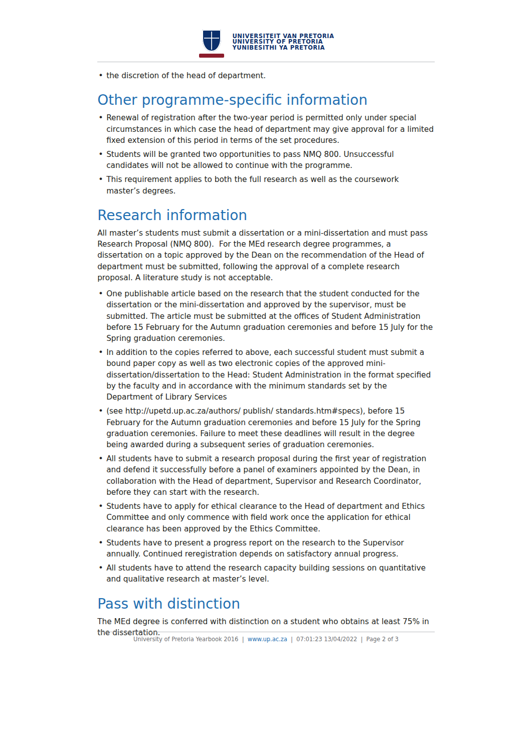UNIVERSITEIT VAN PRETORIA UNIVERSITY OF PRETORIA YUNIBESITHI YA PRETORIA
the discretion of the head of department.
Other programme-specific information
Renewal of registration after the two-year period is permitted only under special circumstances in which case the head of department may give approval for a limited fixed extension of this period in terms of the set procedures.
Students will be granted two opportunities to pass NMQ 800. Unsuccessful candidates will not be allowed to continue with the programme.
This requirement applies to both the full research as well as the coursework master’s degrees.
Research information
All master’s students must submit a dissertation or a mini-dissertation and must pass Research Proposal (NMQ 800). For the MEd research degree programmes, a dissertation on a topic approved by the Dean on the recommendation of the Head of department must be submitted, following the approval of a complete research proposal. A literature study is not acceptable.
One publishable article based on the research that the student conducted for the dissertation or the mini-dissertation and approved by the supervisor, must be submitted. The article must be submitted at the offices of Student Administration before 15 February for the Autumn graduation ceremonies and before 15 July for the Spring graduation ceremonies.
In addition to the copies referred to above, each successful student must submit a bound paper copy as well as two electronic copies of the approved mini-dissertation/dissertation to the Head: Student Administration in the format specified by the faculty and in accordance with the minimum standards set by the Department of Library Services
(see http://upetd.up.ac.za/authors/ publish/ standards.htm#specs), before 15 February for the Autumn graduation ceremonies and before 15 July for the Spring graduation ceremonies. Failure to meet these deadlines will result in the degree being awarded during a subsequent series of graduation ceremonies.
All students have to submit a research proposal during the first year of registration and defend it successfully before a panel of examiners appointed by the Dean, in collaboration with the Head of department, Supervisor and Research Coordinator, before they can start with the research.
Students have to apply for ethical clearance to the Head of department and Ethics Committee and only commence with field work once the application for ethical clearance has been approved by the Ethics Committee.
Students have to present a progress report on the research to the Supervisor annually. Continued reregistration depends on satisfactory annual progress.
All students have to attend the research capacity building sessions on quantitative and qualitative research at master’s level.
Pass with distinction
The MEd degree is conferred with distinction on a student who obtains at least 75% in the dissertation.
University of Pretoria Yearbook 2016 | www.up.ac.za | 07:01:23 13/04/2022 | Page 2 of 3